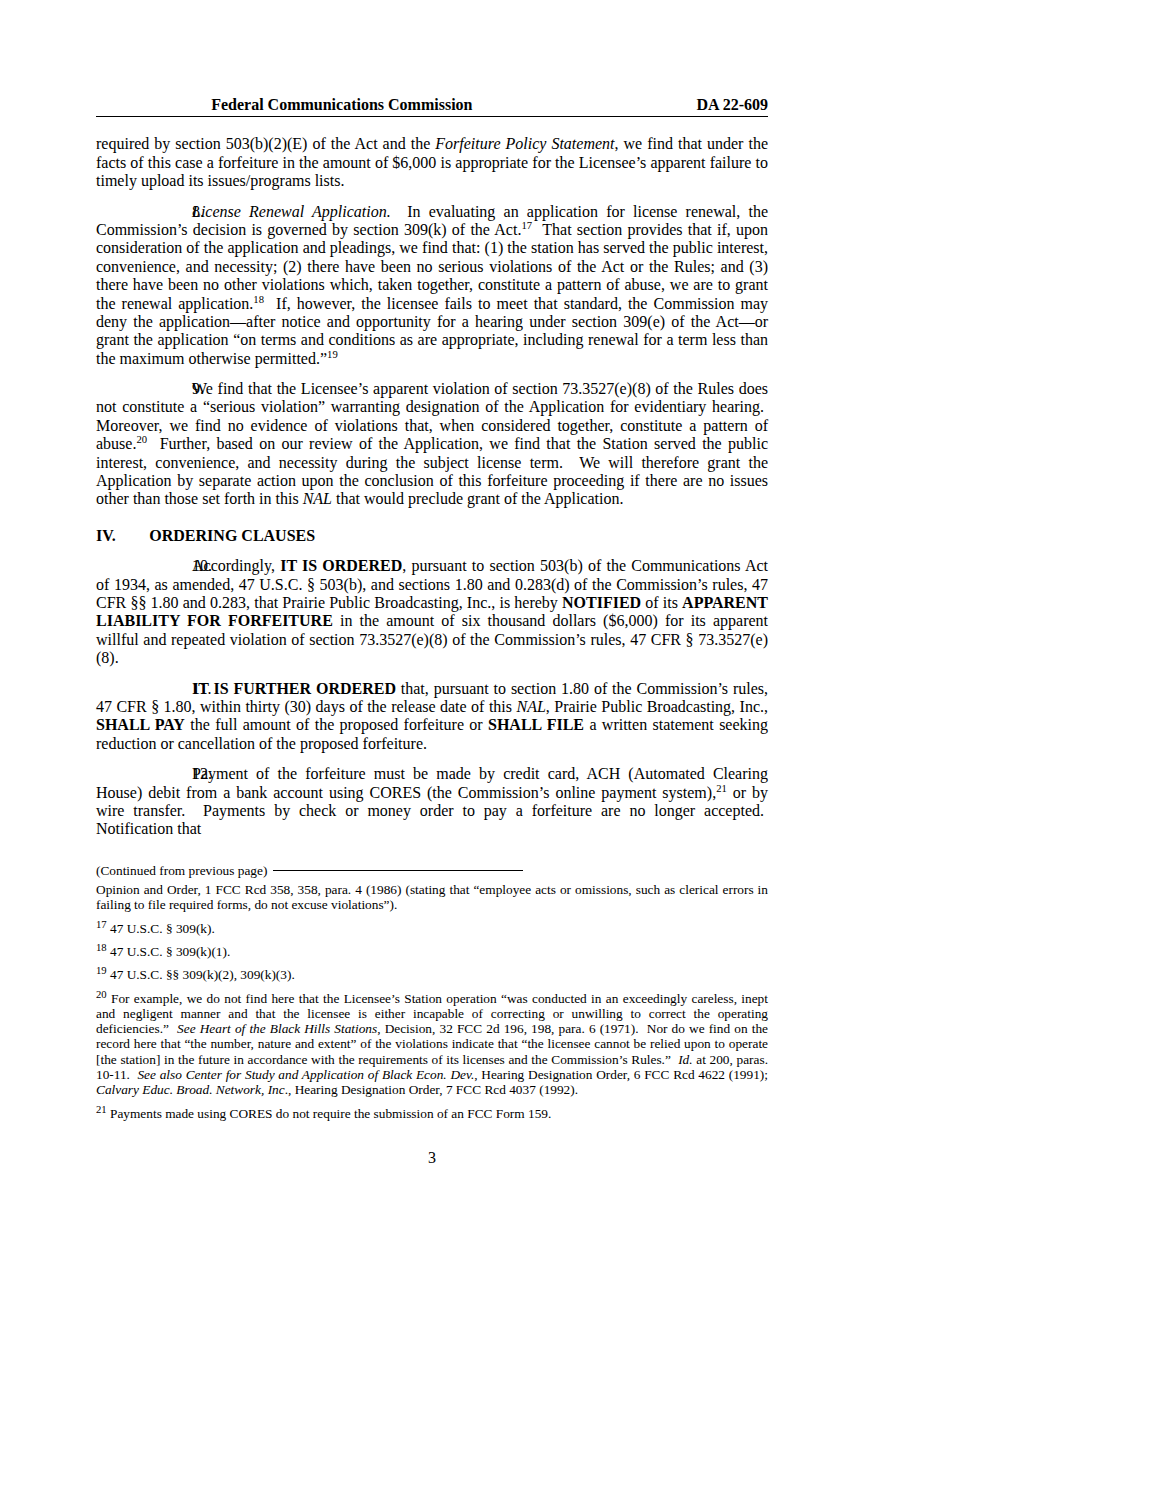Federal Communications Commission DA 22-609
required by section 503(b)(2)(E) of the Act and the Forfeiture Policy Statement, we find that under the facts of this case a forfeiture in the amount of $6,000 is appropriate for the Licensee’s apparent failure to timely upload its issues/programs lists.
8. License Renewal Application. In evaluating an application for license renewal, the Commission’s decision is governed by section 309(k) of the Act.17 That section provides that if, upon consideration of the application and pleadings, we find that: (1) the station has served the public interest, convenience, and necessity; (2) there have been no serious violations of the Act or the Rules; and (3) there have been no other violations which, taken together, constitute a pattern of abuse, we are to grant the renewal application.18 If, however, the licensee fails to meet that standard, the Commission may deny the application—after notice and opportunity for a hearing under section 309(e) of the Act—or grant the application “on terms and conditions as are appropriate, including renewal for a term less than the maximum otherwise permitted.”19
9. We find that the Licensee’s apparent violation of section 73.3527(e)(8) of the Rules does not constitute a “serious violation” warranting designation of the Application for evidentiary hearing. Moreover, we find no evidence of violations that, when considered together, constitute a pattern of abuse.20 Further, based on our review of the Application, we find that the Station served the public interest, convenience, and necessity during the subject license term. We will therefore grant the Application by separate action upon the conclusion of this forfeiture proceeding if there are no issues other than those set forth in this NAL that would preclude grant of the Application.
IV. ORDERING CLAUSES
10. Accordingly, IT IS ORDERED, pursuant to section 503(b) of the Communications Act of 1934, as amended, 47 U.S.C. § 503(b), and sections 1.80 and 0.283(d) of the Commission’s rules, 47 CFR §§ 1.80 and 0.283, that Prairie Public Broadcasting, Inc., is hereby NOTIFIED of its APPARENT LIABILITY FOR FORFEITURE in the amount of six thousand dollars ($6,000) for its apparent willful and repeated violation of section 73.3527(e)(8) of the Commission’s rules, 47 CFR § 73.3527(e)(8).
11. IT IS FURTHER ORDERED that, pursuant to section 1.80 of the Commission’s rules, 47 CFR § 1.80, within thirty (30) days of the release date of this NAL, Prairie Public Broadcasting, Inc., SHALL PAY the full amount of the proposed forfeiture or SHALL FILE a written statement seeking reduction or cancellation of the proposed forfeiture.
12. Payment of the forfeiture must be made by credit card, ACH (Automated Clearing House) debit from a bank account using CORES (the Commission’s online payment system),21 or by wire transfer. Payments by check or money order to pay a forfeiture are no longer accepted. Notification that
(Continued from previous page)
Opinion and Order, 1 FCC Rcd 358, 358, para. 4 (1986) (stating that “employee acts or omissions, such as clerical errors in failing to file required forms, do not excuse violations”).
17 47 U.S.C. § 309(k).
18 47 U.S.C. § 309(k)(1).
19 47 U.S.C. §§ 309(k)(2), 309(k)(3).
20 For example, we do not find here that the Licensee’s Station operation “was conducted in an exceedingly careless, inept and negligent manner and that the licensee is either incapable of correcting or unwilling to correct the operating deficiencies.” See Heart of the Black Hills Stations, Decision, 32 FCC 2d 196, 198, para. 6 (1971). Nor do we find on the record here that “the number, nature and extent” of the violations indicate that “the licensee cannot be relied upon to operate [the station] in the future in accordance with the requirements of its licenses and the Commission’s Rules.” Id. at 200, paras. 10-11. See also Center for Study and Application of Black Econ. Dev., Hearing Designation Order, 6 FCC Rcd 4622 (1991); Calvary Educ. Broad. Network, Inc., Hearing Designation Order, 7 FCC Rcd 4037 (1992).
21 Payments made using CORES do not require the submission of an FCC Form 159.
3